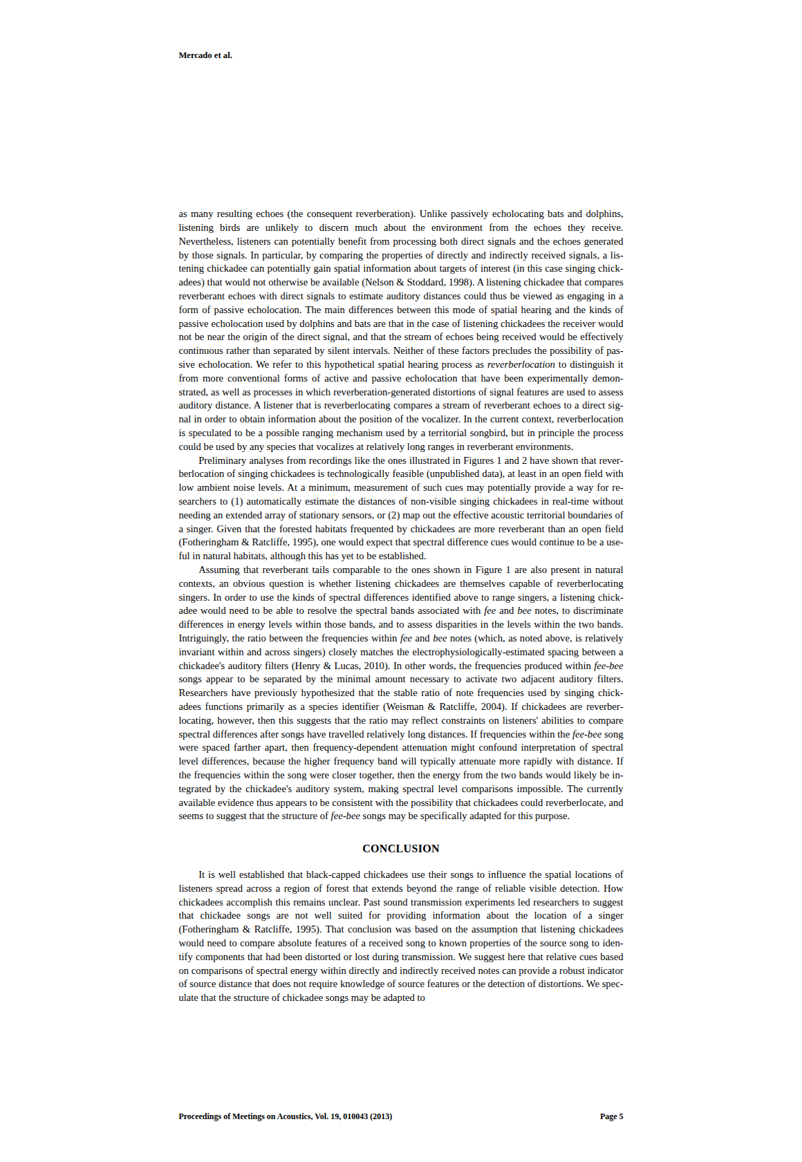Mercado et al.
as many resulting echoes (the consequent reverberation). Unlike passively echolocating bats and dolphins, listening birds are unlikely to discern much about the environment from the echoes they receive. Nevertheless, listeners can potentially benefit from processing both direct signals and the echoes generated by those signals. In particular, by comparing the properties of directly and indirectly received signals, a listening chickadee can potentially gain spatial information about targets of interest (in this case singing chickadees) that would not otherwise be available (Nelson & Stoddard, 1998). A listening chickadee that compares reverberant echoes with direct signals to estimate auditory distances could thus be viewed as engaging in a form of passive echolocation. The main differences between this mode of spatial hearing and the kinds of passive echolocation used by dolphins and bats are that in the case of listening chickadees the receiver would not be near the origin of the direct signal, and that the stream of echoes being received would be effectively continuous rather than separated by silent intervals. Neither of these factors precludes the possibility of passive echolocation. We refer to this hypothetical spatial hearing process as reverberlocation to distinguish it from more conventional forms of active and passive echolocation that have been experimentally demonstrated, as well as processes in which reverberation-generated distortions of signal features are used to assess auditory distance. A listener that is reverberlocating compares a stream of reverberant echoes to a direct signal in order to obtain information about the position of the vocalizer. In the current context, reverberlocation is speculated to be a possible ranging mechanism used by a territorial songbird, but in principle the process could be used by any species that vocalizes at relatively long ranges in reverberant environments.
Preliminary analyses from recordings like the ones illustrated in Figures 1 and 2 have shown that reverberlocation of singing chickadees is technologically feasible (unpublished data), at least in an open field with low ambient noise levels. At a minimum, measurement of such cues may potentially provide a way for researchers to (1) automatically estimate the distances of non-visible singing chickadees in real-time without needing an extended array of stationary sensors, or (2) map out the effective acoustic territorial boundaries of a singer. Given that the forested habitats frequented by chickadees are more reverberant than an open field (Fotheringham & Ratcliffe, 1995), one would expect that spectral difference cues would continue to be a useful in natural habitats, although this has yet to be established.
Assuming that reverberant tails comparable to the ones shown in Figure 1 are also present in natural contexts, an obvious question is whether listening chickadees are themselves capable of reverberlocating singers. In order to use the kinds of spectral differences identified above to range singers, a listening chickadee would need to be able to resolve the spectral bands associated with fee and bee notes, to discriminate differences in energy levels within those bands, and to assess disparities in the levels within the two bands. Intriguingly, the ratio between the frequencies within fee and bee notes (which, as noted above, is relatively invariant within and across singers) closely matches the electrophysiologically-estimated spacing between a chickadee's auditory filters (Henry & Lucas, 2010). In other words, the frequencies produced within fee-bee songs appear to be separated by the minimal amount necessary to activate two adjacent auditory filters. Researchers have previously hypothesized that the stable ratio of note frequencies used by singing chickadees functions primarily as a species identifier (Weisman & Ratcliffe, 2004). If chickadees are reverberlocating, however, then this suggests that the ratio may reflect constraints on listeners' abilities to compare spectral differences after songs have travelled relatively long distances. If frequencies within the fee-bee song were spaced farther apart, then frequency-dependent attenuation might confound interpretation of spectral level differences, because the higher frequency band will typically attenuate more rapidly with distance. If the frequencies within the song were closer together, then the energy from the two bands would likely be integrated by the chickadee's auditory system, making spectral level comparisons impossible. The currently available evidence thus appears to be consistent with the possibility that chickadees could reverberlocate, and seems to suggest that the structure of fee-bee songs may be specifically adapted for this purpose.
CONCLUSION
It is well established that black-capped chickadees use their songs to influence the spatial locations of listeners spread across a region of forest that extends beyond the range of reliable visible detection. How chickadees accomplish this remains unclear. Past sound transmission experiments led researchers to suggest that chickadee songs are not well suited for providing information about the location of a singer (Fotheringham & Ratcliffe, 1995). That conclusion was based on the assumption that listening chickadees would need to compare absolute features of a received song to known properties of the source song to identify components that had been distorted or lost during transmission. We suggest here that relative cues based on comparisons of spectral energy within directly and indirectly received notes can provide a robust indicator of source distance that does not require knowledge of source features or the detection of distortions. We speculate that the structure of chickadee songs may be adapted to
Proceedings of Meetings on Acoustics, Vol. 19, 010043 (2013)
Page 5